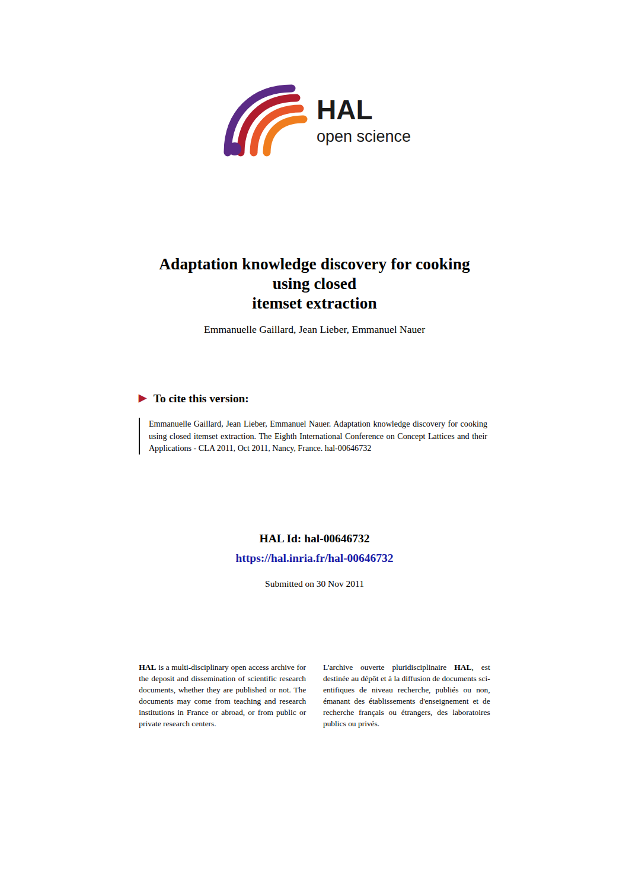HAL open science
Adaptation knowledge discovery for cooking using closed
itemset extraction
Emmanuelle Gaillard, Jean Lieber, Emmanuel Nauer
▶To cite this version:
Emmanuelle Gaillard, Jean Lieber, Emmanuel Nauer. Adaptation knowledge discovery for cooking using closed itemset extraction. The Eighth International Conference on Concept Lattices and their Applications - CLA 2011, Oct 2011, Nancy, France. hal-00646732
HAL Id: hal-00646732
https://hal.inria.fr/hal-00646732
Submitted on 30 Nov 2011
HAL is a multi-disciplinary open access archive for the deposit and dissemination of scientific research documents, whether they are published or not. The documents may come from teaching and research institutions in France or abroad, or from public or private research centers.
L'archive ouverte pluridisciplinaire HAL, est destinée au dépôt et à la diffusion de documents scientifiques de niveau recherche, publiés ou non, émanant des établissements d'enseignement et de recherche français ou étrangers, des laboratoires publics ou privés.